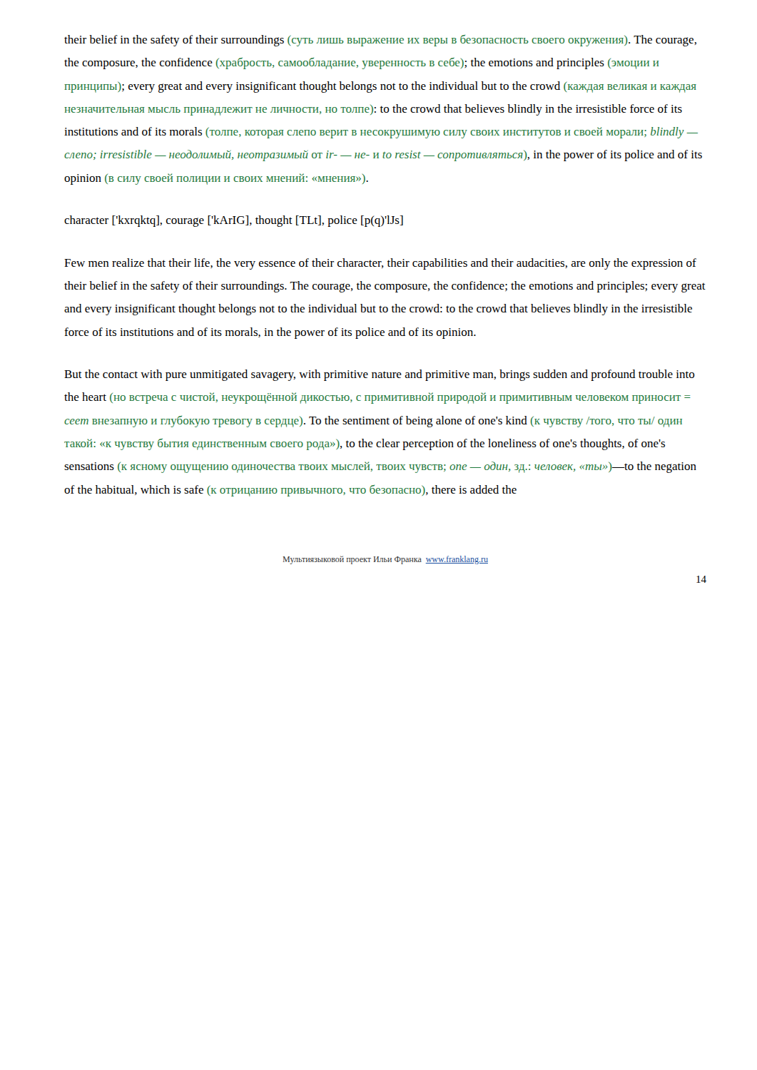their belief in the safety of their surroundings (суть лишь выражение их веры в безопасность своего окружения). The courage, the composure, the confidence (храбрость, самообладание, уверенность в себе); the emotions and principles (эмоции и принципы); every great and every insignificant thought belongs not to the individual but to the crowd (каждая великая и каждая незначительная мысль принадлежит не личности, но толпе): to the crowd that believes blindly in the irresistible force of its institutions and of its morals (толпе, которая слепо верит в несокрушимую силу своих институтов и своей морали; blindly — слепо; irresistible — неодолимый, неотразимый от ir- — не- и to resist — сопротивляться), in the power of its police and of its opinion (в силу своей полиции и своих мнений: «мнения»).
character ['kxrqktq], courage ['kArIG], thought [TLt], police [p(q)'lJs]
Few men realize that their life, the very essence of their character, their capabilities and their audacities, are only the expression of their belief in the safety of their surroundings. The courage, the composure, the confidence; the emotions and principles; every great and every insignificant thought belongs not to the individual but to the crowd: to the crowd that believes blindly in the irresistible force of its institutions and of its morals, in the power of its police and of its opinion.
But the contact with pure unmitigated savagery, with primitive nature and primitive man, brings sudden and profound trouble into the heart (но встреча с чистой, неукрощённой дикостью, с примитивной природой и примитивным человеком приносит = сеет внезапную и глубокую тревогу в сердце). To the sentiment of being alone of one's kind (к чувству /того, что ты/ один такой: «к чувству бытия единственным своего рода»), to the clear perception of the loneliness of one's thoughts, of one's sensations (к ясному ощущению одиночества твоих мыслей, твоих чувств; one — один, зд.: человек, «ты»)—to the negation of the habitual, which is safe (к отрицанию привычного, что безопасно), there is added the
Мультиязыковой проект Ильи Франка www.franklang.ru
14